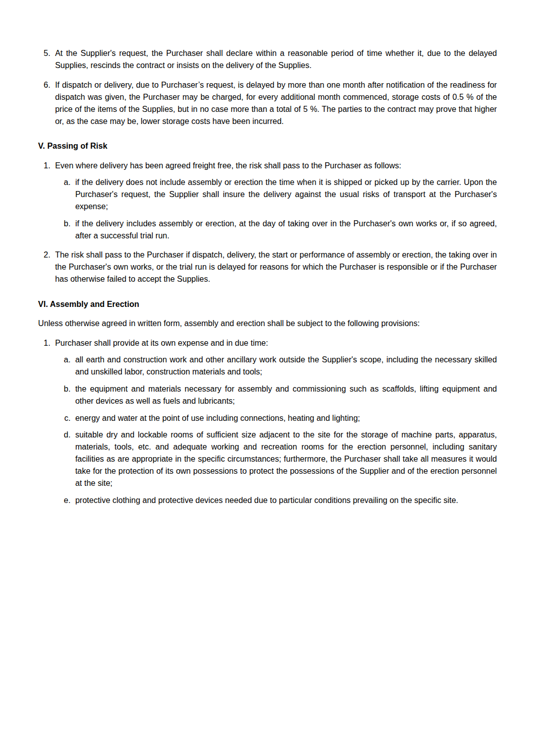At the Supplier's request, the Purchaser shall declare within a reasonable period of time whether it, due to the delayed Supplies, rescinds the contract or insists on the delivery of the Supplies.
If dispatch or delivery, due to Purchaser’s request, is delayed by more than one month after notification of the readiness for dispatch was given, the Purchaser may be charged, for every additional month commenced, storage costs of 0.5 % of the price of the items of the Supplies, but in no case more than a total of 5 %. The parties to the contract may prove that higher or, as the case may be, lower storage costs have been incurred.
V. Passing of Risk
Even where delivery has been agreed freight free, the risk shall pass to the Purchaser as follows:
if the delivery does not include assembly or erection the time when it is shipped or picked up by the carrier. Upon the Purchaser's request, the Supplier shall insure the delivery against the usual risks of transport at the Purchaser's expense;
if the delivery includes assembly or erection, at the day of taking over in the Purchaser's own works or, if so agreed, after a successful trial run.
The risk shall pass to the Purchaser if dispatch, delivery, the start or performance of assembly or erection, the taking over in the Purchaser's own works, or the trial run is delayed for reasons for which the Purchaser is responsible or if the Purchaser has otherwise failed to accept the Supplies.
VI. Assembly and Erection
Unless otherwise agreed in written form, assembly and erection shall be subject to the following provisions:
Purchaser shall provide at its own expense and in due time:
all earth and construction work and other ancillary work outside the Supplier's scope, including the necessary skilled and unskilled labor, construction materials and tools;
the equipment and materials necessary for assembly and commissioning such as scaffolds, lifting equipment and other devices as well as fuels and lubricants;
energy and water at the point of use including connections, heating and lighting;
suitable dry and lockable rooms of sufficient size adjacent to the site for the storage of machine parts, apparatus, materials, tools, etc. and adequate working and recreation rooms for the erection personnel, including sanitary facilities as are appropriate in the specific circumstances; furthermore, the Purchaser shall take all measures it would take for the protection of its own possessions to protect the possessions of the Supplier and of the erection personnel at the site;
protective clothing and protective devices needed due to particular conditions prevailing on the specific site.